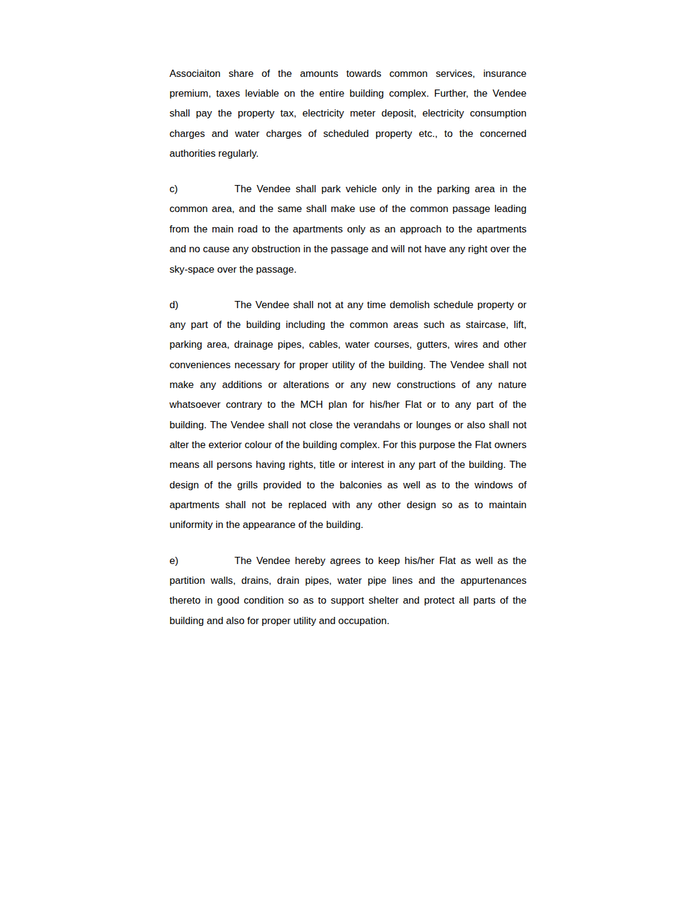Associaiton share of the amounts towards common services, insurance premium, taxes leviable on the entire building complex. Further, the Vendee shall pay the property tax, electricity meter deposit, electricity consumption charges and water charges of scheduled property etc., to the concerned authorities regularly.
c) The Vendee shall park vehicle only in the parking area in the common area, and the same shall make use of the common passage leading from the main road to the apartments only as an approach to the apartments and no cause any obstruction in the passage and will not have any right over the sky-space over the passage.
d) The Vendee shall not at any time demolish schedule property or any part of the building including the common areas such as staircase, lift, parking area, drainage pipes, cables, water courses, gutters, wires and other conveniences necessary for proper utility of the building. The Vendee shall not make any additions or alterations or any new constructions of any nature whatsoever contrary to the MCH plan for his/her Flat or to any part of the building. The Vendee shall not close the verandahs or lounges or also shall not alter the exterior colour of the building complex. For this purpose the Flat owners means all persons having rights, title or interest in any part of the building. The design of the grills provided to the balconies as well as to the windows of apartments shall not be replaced with any other design so as to maintain uniformity in the appearance of the building.
e) The Vendee hereby agrees to keep his/her Flat as well as the partition walls, drains, drain pipes, water pipe lines and the appurtenances thereto in good condition so as to support shelter and protect all parts of the building and also for proper utility and occupation.